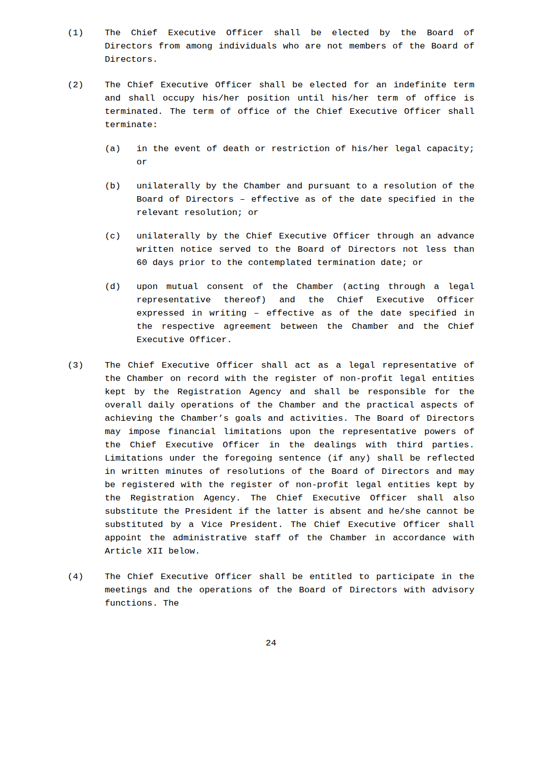(1) The Chief Executive Officer shall be elected by the Board of Directors from among individuals who are not members of the Board of Directors.
(2) The Chief Executive Officer shall be elected for an indefinite term and shall occupy his/her position until his/her term of office is terminated. The term of office of the Chief Executive Officer shall terminate:
(a) in the event of death or restriction of his/her legal capacity; or
(b) unilaterally by the Chamber and pursuant to a resolution of the Board of Directors – effective as of the date specified in the relevant resolution; or
(c) unilaterally by the Chief Executive Officer through an advance written notice served to the Board of Directors not less than 60 days prior to the contemplated termination date; or
(d) upon mutual consent of the Chamber (acting through a legal representative thereof) and the Chief Executive Officer expressed in writing – effective as of the date specified in the respective agreement between the Chamber and the Chief Executive Officer.
(3) The Chief Executive Officer shall act as a legal representative of the Chamber on record with the register of non-profit legal entities kept by the Registration Agency and shall be responsible for the overall daily operations of the Chamber and the practical aspects of achieving the Chamber’s goals and activities. The Board of Directors may impose financial limitations upon the representative powers of the Chief Executive Officer in the dealings with third parties. Limitations under the foregoing sentence (if any) shall be reflected in written minutes of resolutions of the Board of Directors and may be registered with the register of non-profit legal entities kept by the Registration Agency. The Chief Executive Officer shall also substitute the President if the latter is absent and he/she cannot be substituted by a Vice President. The Chief Executive Officer shall appoint the administrative staff of the Chamber in accordance with Article XII below.
(4) The Chief Executive Officer shall be entitled to participate in the meetings and the operations of the Board of Directors with advisory functions. The
24